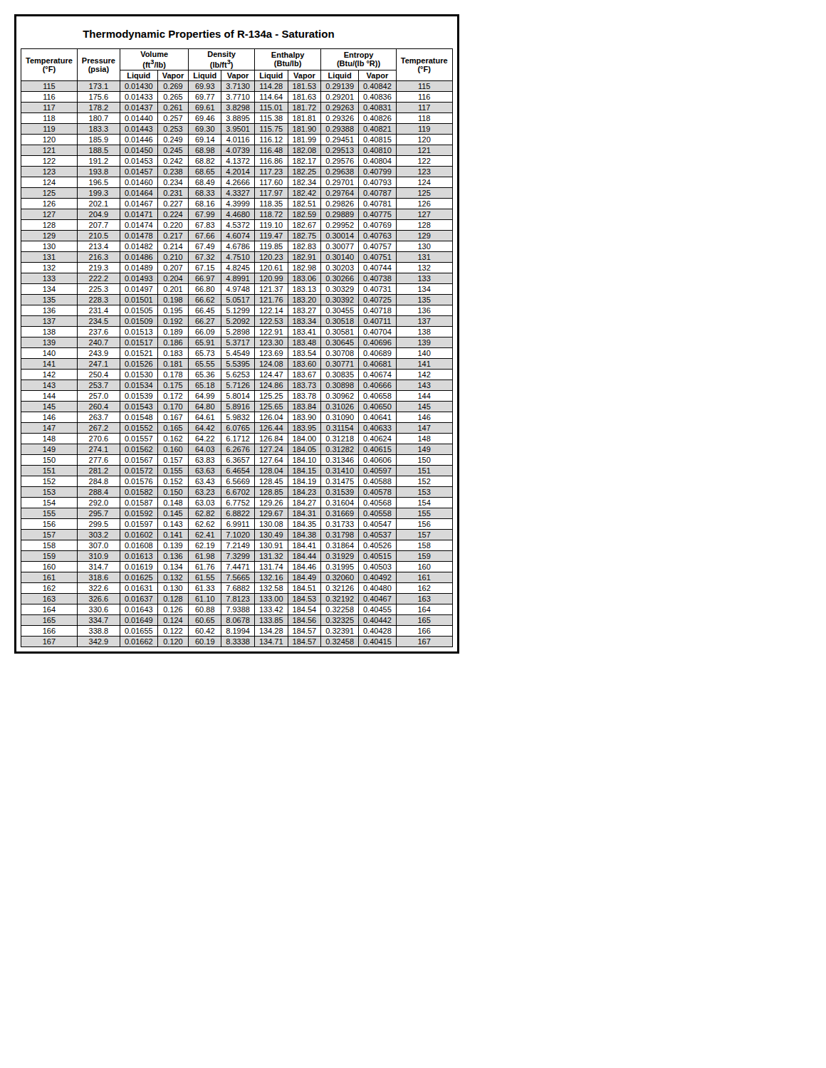| Thermodynamic Properties of R-134a - Saturation |
| --- |
| Temperature (°F) | Pressure (psia) | Volume (ft 3 /lb) | Density (lb/ft 3 ) | Enthalpy (Btu/lb) | Entropy (Btu/(lb °R)) | Temperature (°F) |
| Liquid | Vapor | Liquid | Vapor | Liquid | Vapor | Liquid | Vapor |
| 115 | 173.1 | 0.01430 | 0.269 | 69.93 | 3.7130 | 114.28 | 181.53 | 0.29139 | 0.40842 | 115 |
| 116 | 175.6 | 0.01433 | 0.265 | 69.77 | 3.7710 | 114.64 | 181.63 | 0.29201 | 0.40836 | 116 |
| 117 | 178.2 | 0.01437 | 0.261 | 69.61 | 3.8298 | 115.01 | 181.72 | 0.29263 | 0.40831 | 117 |
| 118 | 180.7 | 0.01440 | 0.257 | 69.46 | 3.8895 | 115.38 | 181.81 | 0.29326 | 0.40826 | 118 |
| 119 | 183.3 | 0.01443 | 0.253 | 69.30 | 3.9501 | 115.75 | 181.90 | 0.29388 | 0.40821 | 119 |
| 120 | 185.9 | 0.01446 | 0.249 | 69.14 | 4.0116 | 116.12 | 181.99 | 0.29451 | 0.40815 | 120 |
| 121 | 188.5 | 0.01450 | 0.245 | 68.98 | 4.0739 | 116.48 | 182.08 | 0.29513 | 0.40810 | 121 |
| 122 | 191.2 | 0.01453 | 0.242 | 68.82 | 4.1372 | 116.86 | 182.17 | 0.29576 | 0.40804 | 122 |
| 123 | 193.8 | 0.01457 | 0.238 | 68.65 | 4.2014 | 117.23 | 182.25 | 0.29638 | 0.40799 | 123 |
| 124 | 196.5 | 0.01460 | 0.234 | 68.49 | 4.2666 | 117.60 | 182.34 | 0.29701 | 0.40793 | 124 |
| 125 | 199.3 | 0.01464 | 0.231 | 68.33 | 4.3327 | 117.97 | 182.42 | 0.29764 | 0.40787 | 125 |
| 126 | 202.1 | 0.01467 | 0.227 | 68.16 | 4.3999 | 118.35 | 182.51 | 0.29826 | 0.40781 | 126 |
| 127 | 204.9 | 0.01471 | 0.224 | 67.99 | 4.4680 | 118.72 | 182.59 | 0.29889 | 0.40775 | 127 |
| 128 | 207.7 | 0.01474 | 0.220 | 67.83 | 4.5372 | 119.10 | 182.67 | 0.29952 | 0.40769 | 128 |
| 129 | 210.5 | 0.01478 | 0.217 | 67.66 | 4.6074 | 119.47 | 182.75 | 0.30014 | 0.40763 | 129 |
| 130 | 213.4 | 0.01482 | 0.214 | 67.49 | 4.6786 | 119.85 | 182.83 | 0.30077 | 0.40757 | 130 |
| 131 | 216.3 | 0.01486 | 0.210 | 67.32 | 4.7510 | 120.23 | 182.91 | 0.30140 | 0.40751 | 131 |
| 132 | 219.3 | 0.01489 | 0.207 | 67.15 | 4.8245 | 120.61 | 182.98 | 0.30203 | 0.40744 | 132 |
| 133 | 222.2 | 0.01493 | 0.204 | 66.97 | 4.8991 | 120.99 | 183.06 | 0.30266 | 0.40738 | 133 |
| 134 | 225.3 | 0.01497 | 0.201 | 66.80 | 4.9748 | 121.37 | 183.13 | 0.30329 | 0.40731 | 134 |
| 135 | 228.3 | 0.01501 | 0.198 | 66.62 | 5.0517 | 121.76 | 183.20 | 0.30392 | 0.40725 | 135 |
| 136 | 231.4 | 0.01505 | 0.195 | 66.45 | 5.1299 | 122.14 | 183.27 | 0.30455 | 0.40718 | 136 |
| 137 | 234.5 | 0.01509 | 0.192 | 66.27 | 5.2092 | 122.53 | 183.34 | 0.30518 | 0.40711 | 137 |
| 138 | 237.6 | 0.01513 | 0.189 | 66.09 | 5.2898 | 122.91 | 183.41 | 0.30581 | 0.40704 | 138 |
| 139 | 240.7 | 0.01517 | 0.186 | 65.91 | 5.3717 | 123.30 | 183.48 | 0.30645 | 0.40696 | 139 |
| 140 | 243.9 | 0.01521 | 0.183 | 65.73 | 5.4549 | 123.69 | 183.54 | 0.30708 | 0.40689 | 140 |
| 141 | 247.1 | 0.01526 | 0.181 | 65.55 | 5.5395 | 124.08 | 183.60 | 0.30771 | 0.40681 | 141 |
| 142 | 250.4 | 0.01530 | 0.178 | 65.36 | 5.6253 | 124.47 | 183.67 | 0.30835 | 0.40674 | 142 |
| 143 | 253.7 | 0.01534 | 0.175 | 65.18 | 5.7126 | 124.86 | 183.73 | 0.30898 | 0.40666 | 143 |
| 144 | 257.0 | 0.01539 | 0.172 | 64.99 | 5.8014 | 125.25 | 183.78 | 0.30962 | 0.40658 | 144 |
| 145 | 260.4 | 0.01543 | 0.170 | 64.80 | 5.8916 | 125.65 | 183.84 | 0.31026 | 0.40650 | 145 |
| 146 | 263.7 | 0.01548 | 0.167 | 64.61 | 5.9832 | 126.04 | 183.90 | 0.31090 | 0.40641 | 146 |
| 147 | 267.2 | 0.01552 | 0.165 | 64.42 | 6.0765 | 126.44 | 183.95 | 0.31154 | 0.40633 | 147 |
| 148 | 270.6 | 0.01557 | 0.162 | 64.22 | 6.1712 | 126.84 | 184.00 | 0.31218 | 0.40624 | 148 |
| 149 | 274.1 | 0.01562 | 0.160 | 64.03 | 6.2676 | 127.24 | 184.05 | 0.31282 | 0.40615 | 149 |
| 150 | 277.6 | 0.01567 | 0.157 | 63.83 | 6.3657 | 127.64 | 184.10 | 0.31346 | 0.40606 | 150 |
| 151 | 281.2 | 0.01572 | 0.155 | 63.63 | 6.4654 | 128.04 | 184.15 | 0.31410 | 0.40597 | 151 |
| 152 | 284.8 | 0.01576 | 0.152 | 63.43 | 6.5669 | 128.45 | 184.19 | 0.31475 | 0.40588 | 152 |
| 153 | 288.4 | 0.01582 | 0.150 | 63.23 | 6.6702 | 128.85 | 184.23 | 0.31539 | 0.40578 | 153 |
| 154 | 292.0 | 0.01587 | 0.148 | 63.03 | 6.7752 | 129.26 | 184.27 | 0.31604 | 0.40568 | 154 |
| 155 | 295.7 | 0.01592 | 0.145 | 62.82 | 6.8822 | 129.67 | 184.31 | 0.31669 | 0.40558 | 155 |
| 156 | 299.5 | 0.01597 | 0.143 | 62.62 | 6.9911 | 130.08 | 184.35 | 0.31733 | 0.40547 | 156 |
| 157 | 303.2 | 0.01602 | 0.141 | 62.41 | 7.1020 | 130.49 | 184.38 | 0.31798 | 0.40537 | 157 |
| 158 | 307.0 | 0.01608 | 0.139 | 62.19 | 7.2149 | 130.91 | 184.41 | 0.31864 | 0.40526 | 158 |
| 159 | 310.9 | 0.01613 | 0.136 | 61.98 | 7.3299 | 131.32 | 184.44 | 0.31929 | 0.40515 | 159 |
| 160 | 314.7 | 0.01619 | 0.134 | 61.76 | 7.4471 | 131.74 | 184.46 | 0.31995 | 0.40503 | 160 |
| 161 | 318.6 | 0.01625 | 0.132 | 61.55 | 7.5665 | 132.16 | 184.49 | 0.32060 | 0.40492 | 161 |
| 162 | 322.6 | 0.01631 | 0.130 | 61.33 | 7.6882 | 132.58 | 184.51 | 0.32126 | 0.40480 | 162 |
| 163 | 326.6 | 0.01637 | 0.128 | 61.10 | 7.8123 | 133.00 | 184.53 | 0.32192 | 0.40467 | 163 |
| 164 | 330.6 | 0.01643 | 0.126 | 60.88 | 7.9388 | 133.42 | 184.54 | 0.32258 | 0.40455 | 164 |
| 165 | 334.7 | 0.01649 | 0.124 | 60.65 | 8.0678 | 133.85 | 184.56 | 0.32325 | 0.40442 | 165 |
| 166 | 338.8 | 0.01655 | 0.122 | 60.42 | 8.1994 | 134.28 | 184.57 | 0.32391 | 0.40428 | 166 |
| 167 | 342.9 | 0.01662 | 0.120 | 60.19 | 8.3338 | 134.71 | 184.57 | 0.32458 | 0.40415 | 167 |